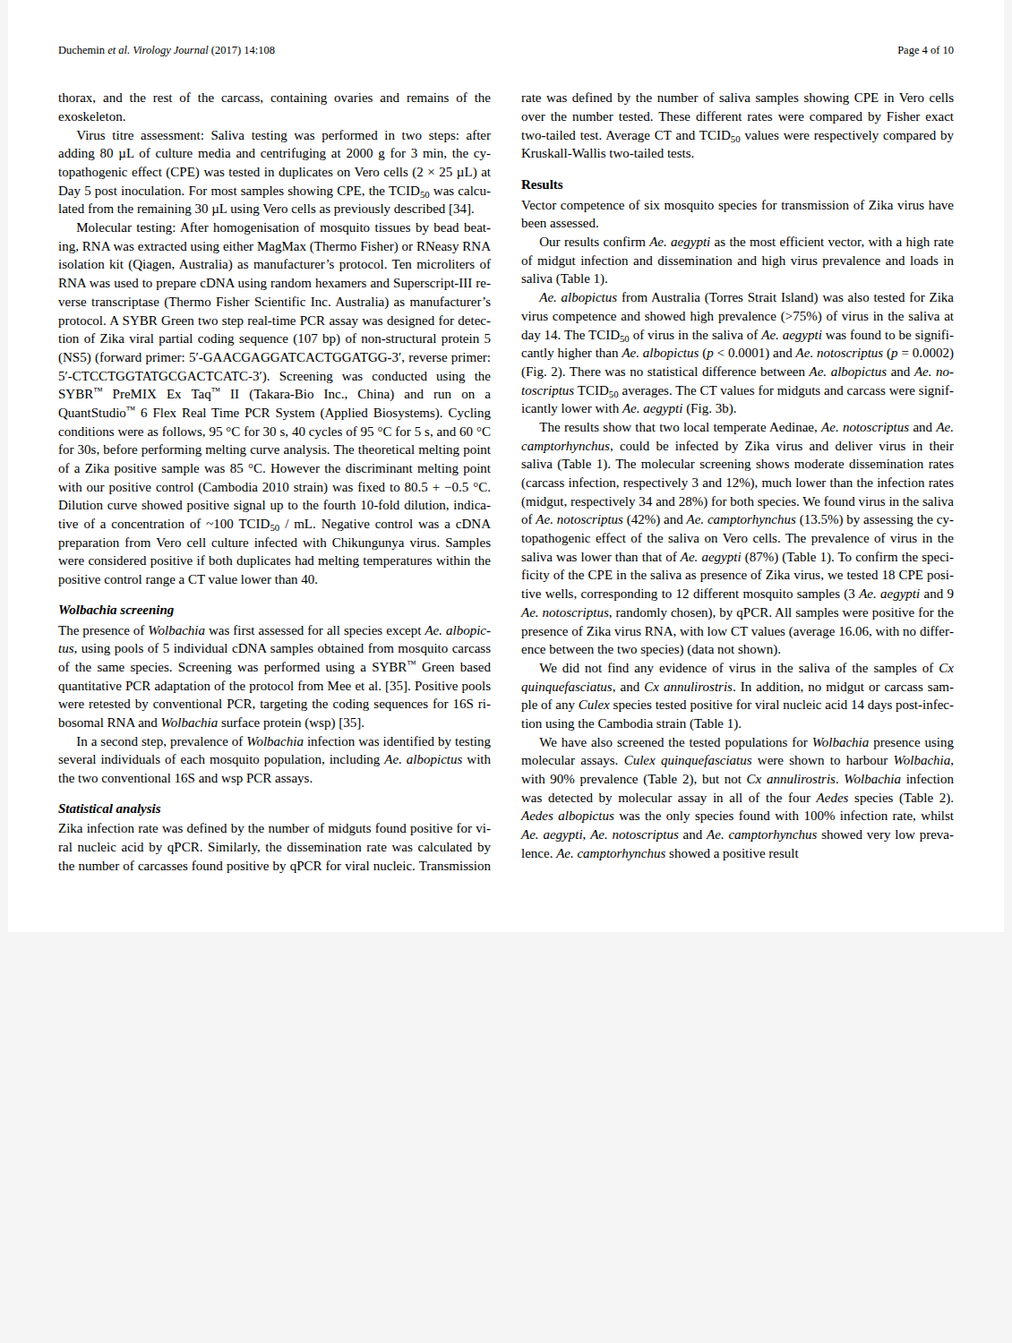Duchemin et al. Virology Journal (2017) 14:108 Page 4 of 10
thorax, and the rest of the carcass, containing ovaries and remains of the exoskeleton.
Virus titre assessment: Saliva testing was performed in two steps: after adding 80 µL of culture media and centrifuging at 2000 g for 3 min, the cytopathogenic effect (CPE) was tested in duplicates on Vero cells (2 × 25 µL) at Day 5 post inoculation. For most samples showing CPE, the TCID50 was calculated from the remaining 30 µL using Vero cells as previously described [34].
Molecular testing: After homogenisation of mosquito tissues by bead beating, RNA was extracted using either MagMax (Thermo Fisher) or RNeasy RNA isolation kit (Qiagen, Australia) as manufacturer’s protocol. Ten microliters of RNA was used to prepare cDNA using random hexamers and Superscript-III reverse transcriptase (Thermo Fisher Scientific Inc. Australia) as manufacturer’s protocol. A SYBR Green two step real-time PCR assay was designed for detection of Zika viral partial coding sequence (107 bp) of non-structural protein 5 (NS5) (forward primer: 5′-GAACGAGGATCACTGGATGG-3′, reverse primer: 5′-CTCCTGGTATGCGACTCATC-3′). Screening was conducted using the SYBR™ PreMIX Ex Taq™ II (Takara-Bio Inc., China) and run on a QuantStudio™ 6 Flex Real Time PCR System (Applied Biosystems). Cycling conditions were as follows, 95 °C for 30 s, 40 cycles of 95 °C for 5 s, and 60 °C for 30s, before performing melting curve analysis. The theoretical melting point of a Zika positive sample was 85 °C. However the discriminant melting point with our positive control (Cambodia 2010 strain) was fixed to 80.5 + −0.5 °C. Dilution curve showed positive signal up to the fourth 10-fold dilution, indicative of a concentration of ~100 TCID50 / mL. Negative control was a cDNA preparation from Vero cell culture infected with Chikungunya virus. Samples were considered positive if both duplicates had melting temperatures within the positive control range a CT value lower than 40.
Wolbachia screening
The presence of Wolbachia was first assessed for all species except Ae. albopictus, using pools of 5 individual cDNA samples obtained from mosquito carcass of the same species. Screening was performed using a SYBR™ Green based quantitative PCR adaptation of the protocol from Mee et al. [35]. Positive pools were retested by conventional PCR, targeting the coding sequences for 16S ribosomal RNA and Wolbachia surface protein (wsp) [35].
In a second step, prevalence of Wolbachia infection was identified by testing several individuals of each mosquito population, including Ae. albopictus with the two conventional 16S and wsp PCR assays.
Statistical analysis
Zika infection rate was defined by the number of midguts found positive for viral nucleic acid by qPCR. Similarly, the dissemination rate was calculated by the number of carcasses found positive by qPCR for viral nucleic. Transmission rate was defined by the number of saliva samples showing CPE in Vero cells over the number tested. These different rates were compared by Fisher exact two-tailed test. Average CT and TCID50 values were respectively compared by Kruskall-Wallis two-tailed tests.
Results
Vector competence of six mosquito species for transmission of Zika virus have been assessed.
Our results confirm Ae. aegypti as the most efficient vector, with a high rate of midgut infection and dissemination and high virus prevalence and loads in saliva (Table 1).
Ae. albopictus from Australia (Torres Strait Island) was also tested for Zika virus competence and showed high prevalence (>75%) of virus in the saliva at day 14. The TCID50 of virus in the saliva of Ae. aegypti was found to be significantly higher than Ae. albopictus (p < 0.0001) and Ae. notoscriptus (p = 0.0002) (Fig. 2). There was no statistical difference between Ae. albopictus and Ae. notoscriptus TCID50 averages. The CT values for midguts and carcass were significantly lower with Ae. aegypti (Fig. 3b).
The results show that two local temperate Aedinae, Ae. notoscriptus and Ae. camptorhynchus, could be infected by Zika virus and deliver virus in their saliva (Table 1). The molecular screening shows moderate dissemination rates (carcass infection, respectively 3 and 12%), much lower than the infection rates (midgut, respectively 34 and 28%) for both species. We found virus in the saliva of Ae. notoscriptus (42%) and Ae. camptorhynchus (13.5%) by assessing the cytopathogenic effect of the saliva on Vero cells. The prevalence of virus in the saliva was lower than that of Ae. aegypti (87%) (Table 1). To confirm the specificity of the CPE in the saliva as presence of Zika virus, we tested 18 CPE positive wells, corresponding to 12 different mosquito samples (3 Ae. aegypti and 9 Ae. notoscriptus, randomly chosen), by qPCR. All samples were positive for the presence of Zika virus RNA, with low CT values (average 16.06, with no difference between the two species) (data not shown).
We did not find any evidence of virus in the saliva of the samples of Cx quinquefasciatus, and Cx annulirostris. In addition, no midgut or carcass sample of any Culex species tested positive for viral nucleic acid 14 days post-infection using the Cambodia strain (Table 1).
We have also screened the tested populations for Wolbachia presence using molecular assays. Culex quinquefasciatus were shown to harbour Wolbachia, with 90% prevalence (Table 2), but not Cx annulirostris. Wolbachia infection was detected by molecular assay in all of the four Aedes species (Table 2). Aedes albopictus was the only species found with 100% infection rate, whilst Ae. aegypti, Ae. notoscriptus and Ae. camptorhynchus showed very low prevalence. Ae. camptorhynchus showed a positive result